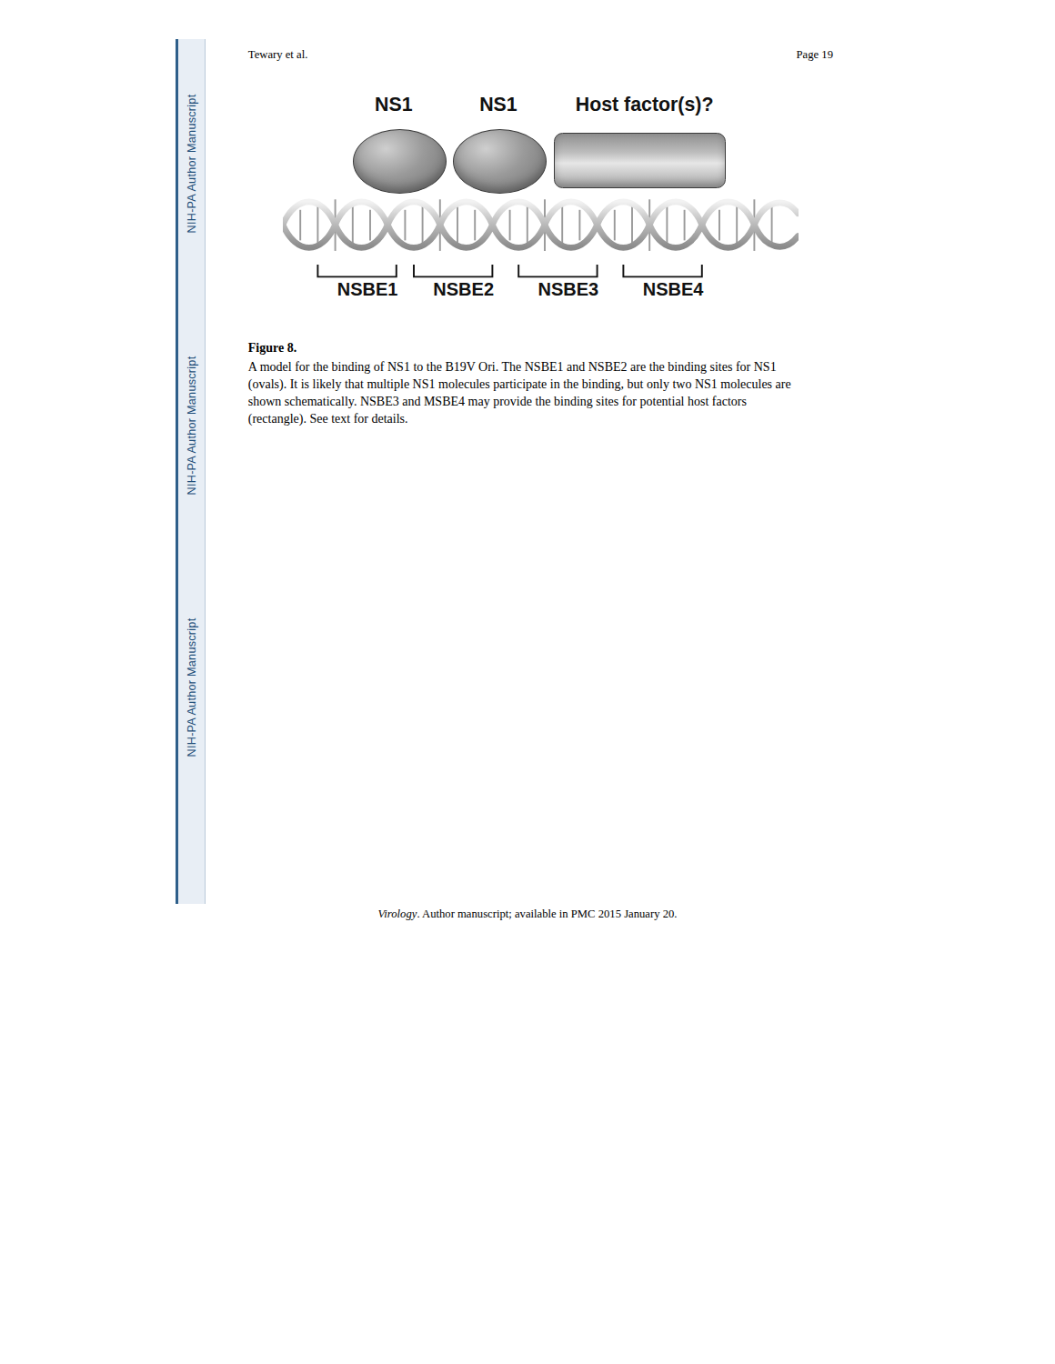NIH-PA Author Manuscript
NIH-PA Author Manuscript
NIH-PA Author Manuscript
Tewary et al.
Page 19
NS1
NS1
Host factor(s)?
NSBE1 NSBE2 NSBE3 NSBE4
Figure 8. A model for the binding of NS1 to the B19V Ori. The NSBE1 and NSBE2 are the binding sites for NS1 (ovals). It is likely that multiple NS1 molecules participate in the binding, but only two NS1 molecules are shown schematically. NSBE3 and MSBE4 may provide the binding sites for potential host factors (rectangle). See text for details.
Virology. Author manuscript; available in PMC 2015 January 20.